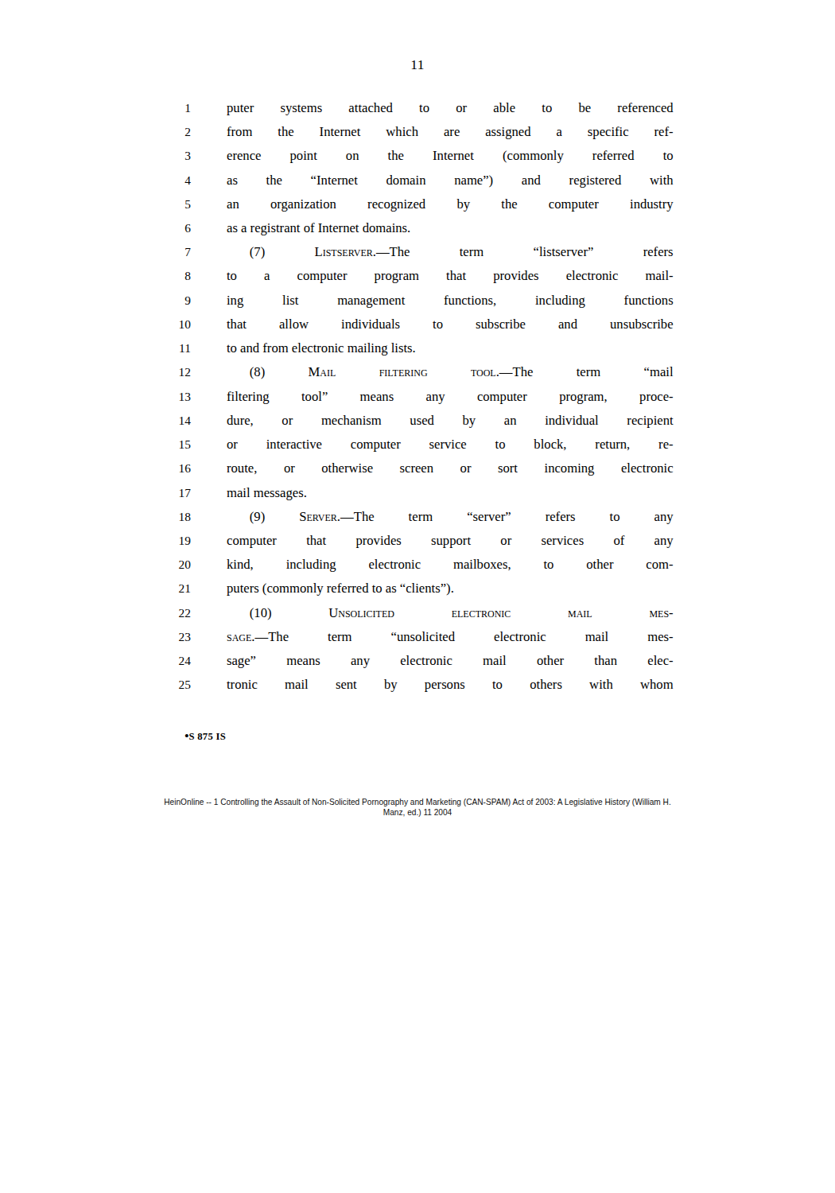11
puter systems attached to or able to be referenced
from the Internet which are assigned a specific ref-
erence point on the Internet (commonly referred to
as the “Internet domain name”) and registered with
an organization recognized by the computer industry
as a registrant of Internet domains.
(7) Listserver.—The term “listserver” refers
to a computer program that provides electronic mail-
ing list management functions, including functions
that allow individuals to subscribe and unsubscribe
to and from electronic mailing lists.
(8) Mail filtering tool.—The term “mail
filtering tool” means any computer program, proce-
dure, or mechanism used by an individual recipient
or interactive computer service to block, return, re-
route, or otherwise screen or sort incoming electronic
mail messages.
(9) Server.—The term “server” refers to any
computer that provides support or services of any
kind, including electronic mailboxes, to other com-
puters (commonly referred to as “clients”).
(10) Unsolicited electronic mail mes-
sage.—The term “unsolicited electronic mail mes-
sage” means any electronic mail other than elec-
tronic mail sent by persons to others with whom
•S 875 IS
HeinOnline -- 1 Controlling the Assault of Non-Solicited Pornography and Marketing (CAN-SPAM) Act of 2003: A Legislative History (William H.
Manz, ed.) 11 2004